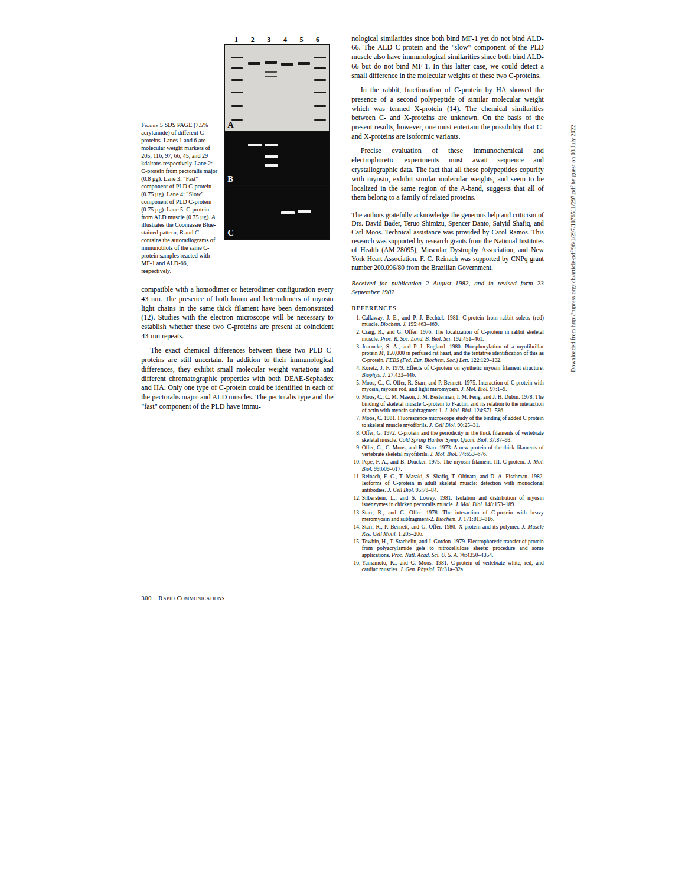Downloaded from http://rupress.org/jcb/article-pdf/96/1/297/1076511/297.pdf by guest on 03 July 2022
Figure 5 SDS PAGE (7.5% acrylamide) of different C-proteins. Lanes 1 and 6 are molecular weight markers of 205, 116, 97, 66, 45, and 29 kdaltons respectively. Lane 2: C-protein from pectoralis major (0.8 µg). Lane 3: "Fast" component of PLD C-protein (0.75 µg). Lane 4: "Slow" component of PLD C-protein (0.75 µg). Lane 5: C-protein from ALD muscle (0.75 µg). A illustrates the Coomassie Blue-stained pattern; B and C contains the autoradiograms of immunoblots of the same C-protein samples reacted with MF-1 and ALD-66, respectively.
123456
A
B
C
compatible with a homodimer or heterodimer configuration every 43 nm. The presence of both homo and heterodimers of myosin light chains in the same thick filament have been demonstrated (12). Studies with the electron microscope will be necessary to establish whether these two C-proteins are present at coincident 43-nm repeats.
The exact chemical differences between these two PLD C-proteins are still uncertain. In addition to their immunological differences, they exhibit small molecular weight variations and different chromatographic properties with both DEAE-Sephadex and HA. Only one type of C-protein could be identified in each of the pectoralis major and ALD muscles. The pectoralis type and the "fast" component of the PLD have immu-
nological similarities since both bind MF-1 yet do not bind ALD-66. The ALD C-protein and the "slow" component of the PLD muscle also have immunological similarities since both bind ALD-66 but do not bind MF-1. In this latter case, we could detect a small difference in the molecular weights of these two C-proteins.
In the rabbit, fractionation of C-protein by HA showed the presence of a second polypeptide of similar molecular weight which was termed X-protein (14). The chemical similarities between C- and X-proteins are unknown. On the basis of the present results, however, one must entertain the possibility that C- and X-proteins are isoformic variants.
Precise evaluation of these immunochemical and electrophoretic experiments must await sequence and crystallographic data. The fact that all these polypeptides copurify with myosin, exhibit similar molecular weights, and seem to be localized in the same region of the A-band, suggests that all of them belong to a family of related proteins.
The authors gratefully acknowledge the generous help and criticism of Drs. David Bader, Teruo Shimizu, Spencer Danto, Saiyid Shafiq, and Carl Moos. Technical assistance was provided by Carol Ramos. This research was supported by research grants from the National Institutes of Health (AM-28095), Muscular Dystrophy Association, and New York Heart Association. F. C. Reinach was supported by CNPq grant number 200.096/80 from the Brazilian Government.
Received for publication 2 August 1982, and in revised form 23 September 1982.
References
Callaway, J. E., and P. J. Bechtel. 1981. C-protein from rabbit soleus (red) muscle. Biochem. J. 195:463–469.
Craig, R., and G. Offer. 1976. The localization of C-protein in rabbit skeletal muscle. Proc. R. Soc. Lond. B. Biol. Sci. 192:451–461.
Jeacocke, S. A., and P. J. England. 1980. Phosphorylation of a myofibrillar protein M, 150,000 in perfused rat heart, and the tentative identification of this as C-protein. FEBS (Fed. Eur. Biochem. Soc.) Lett. 122:129–132.
Koretz, J. F. 1979. Effects of C-protein on synthetic myosin filament structure. Biophys. J. 27:433–446.
Moos, C., G. Offer, R. Starr, and P. Bennett. 1975. Interaction of C-protein with myosin, myosin rod, and light meromyosin. J. Mol. Biol. 97:1–9.
Moos, C., C. M. Mason, J. M. Besterman, I. M. Feng, and J. H. Dubin. 1978. The binding of skeletal muscle C-protein to F-actin, and its relation to the interaction of actin with myosin subfragment-1. J. Mol. Biol. 124:571–586.
Moos, C. 1981. Fluorescence microscope study of the binding of added C protein to skeletal muscle myofibrils. J. Cell Biol. 90:25–31.
Offer, G. 1972. C-protein and the periodicity in the thick filaments of vertebrate skeletal muscle. Cold Spring Harbor Symp. Quant. Biol. 37:87–93.
Offer, G., C. Moos, and R. Starr. 1973. A new protein of the thick filaments of vertebrate skeletal myofibrils. J. Mol. Biol. 74:653–676.
Pepe, F. A., and B. Drucker. 1975. The myosin filament. III. C-protein. J. Mol. Biol. 99:609–617.
Reinach, F. C., T. Masaki, S. Shafiq, T. Obinata, and D. A. Fischman. 1982. Isoforms of C-protein in adult skeletal muscle: detection with monoclonal antibodies. J. Cell Biol. 95:78–84.
Silberstein, L., and S. Lowey. 1981. Isolation and distribution of myosin isoenzymes in chicken pectoralis muscle. J. Mol. Biol. 148:153–189.
Starr, R., and G. Offer. 1978. The interaction of C-protein with heavy meromyosin and subfragment-2. Biochem. J. 171:813–816.
Starr, R., P. Bennett, and G. Offer. 1980. X-protein and its polymer. J. Muscle Res. Cell Motil. 1:205–206.
Towbin, H., T. Staehelin, and J. Gordon. 1979. Electrophoretic transfer of protein from polyacrylamide gels to nitrocellulose sheets: procedure and some applications. Proc. Natl. Acad. Sci. U. S. A. 76:4350–4354.
Yamamoto, K., and C. Moos. 1981. C-protein of vertebrate white, red, and cardiac muscles. J. Gen. Physiol. 78:31a–32a.
300 Rapid Communications